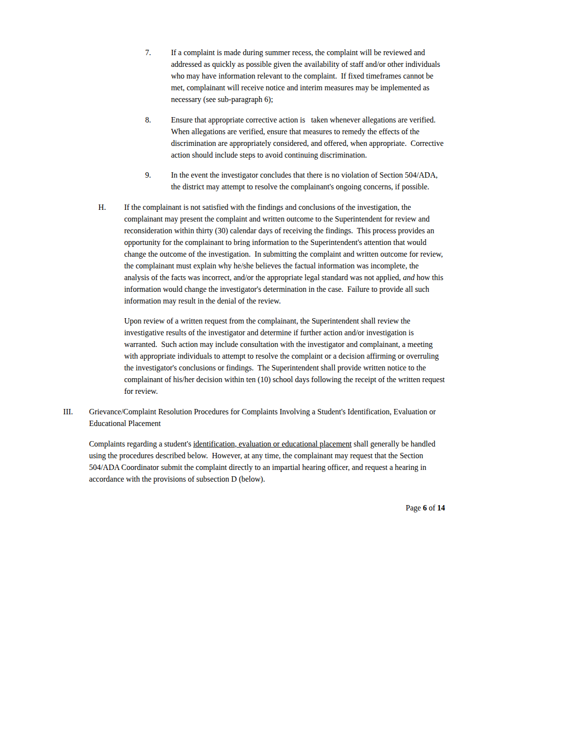7. If a complaint is made during summer recess, the complaint will be reviewed and addressed as quickly as possible given the availability of staff and/or other individuals who may have information relevant to the complaint. If fixed timeframes cannot be met, complainant will receive notice and interim measures may be implemented as necessary (see sub-paragraph 6);
8. Ensure that appropriate corrective action is taken whenever allegations are verified. When allegations are verified, ensure that measures to remedy the effects of the discrimination are appropriately considered, and offered, when appropriate. Corrective action should include steps to avoid continuing discrimination.
9. In the event the investigator concludes that there is no violation of Section 504/ADA, the district may attempt to resolve the complainant's ongoing concerns, if possible.
H. If the complainant is not satisfied with the findings and conclusions of the investigation, the complainant may present the complaint and written outcome to the Superintendent for review and reconsideration within thirty (30) calendar days of receiving the findings. This process provides an opportunity for the complainant to bring information to the Superintendent's attention that would change the outcome of the investigation. In submitting the complaint and written outcome for review, the complainant must explain why he/she believes the factual information was incomplete, the analysis of the facts was incorrect, and/or the appropriate legal standard was not applied, and how this information would change the investigator's determination in the case. Failure to provide all such information may result in the denial of the review.
Upon review of a written request from the complainant, the Superintendent shall review the investigative results of the investigator and determine if further action and/or investigation is warranted. Such action may include consultation with the investigator and complainant, a meeting with appropriate individuals to attempt to resolve the complaint or a decision affirming or overruling the investigator's conclusions or findings. The Superintendent shall provide written notice to the complainant of his/her decision within ten (10) school days following the receipt of the written request for review.
III. Grievance/Complaint Resolution Procedures for Complaints Involving a Student's Identification, Evaluation or Educational Placement
Complaints regarding a student's identification, evaluation or educational placement shall generally be handled using the procedures described below. However, at any time, the complainant may request that the Section 504/ADA Coordinator submit the complaint directly to an impartial hearing officer, and request a hearing in accordance with the provisions of subsection D (below).
Page 6 of 14